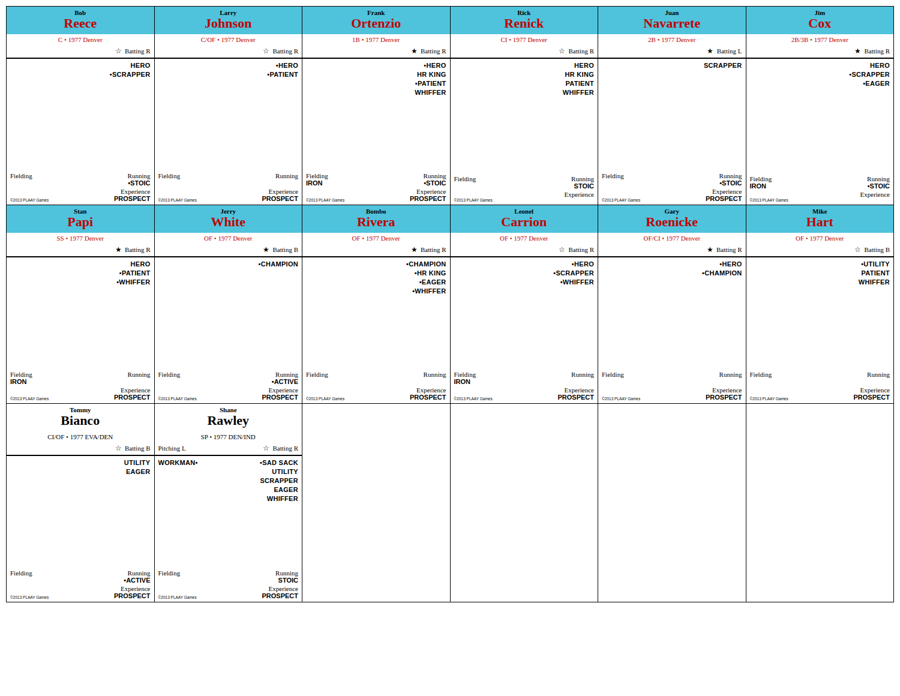| Bob Reece C • 1977 Denver ☆ Batting R HERO •SCRAPPER Fielding Running •STOIC Experience ©2013 PLAAY Games PROSPECT | Larry Johnson C/OF • 1977 Denver ☆ Batting R •HERO •PATIENT Fielding Running Experience ©2013 PLAAY Games PROSPECT | Frank Ortenzio 1B • 1977 Denver ★ Batting R •HERO HR KING •PATIENT WHIFFER Fielding Running IRON •STOIC Experience ©2013 PLAAY Games PROSPECT | Rick Renick CI • 1977 Denver ☆ Batting R HERO HR KING PATIENT WHIFFER Fielding Running STOIC Experience ©2013 PLAAY Games | Juan Navarrete 2B • 1977 Denver ★ Batting L SCRAPPER Fielding Running •STOIC Experience ©2013 PLAAY Games PROSPECT | Jim Cox 2B/3B • 1977 Denver ★ Batting R HERO •SCRAPPER •EAGER Fielding Running IRON •STOIC Experience ©2013 PLAAY Games |
| Stan Papi SS • 1977 Denver ★ Batting R HERO •PATIENT •WHIFFER Fielding Running IRON Experience ©2013 PLAAY Games PROSPECT | Jerry White OF • 1977 Denver ★ Batting B •CHAMPION Fielding Running •ACTIVE Experience ©2013 PLAAY Games PROSPECT | Bombo Rivera OF • 1977 Denver ★ Batting R •CHAMPION •HR KING •EAGER •WHIFFER Fielding Running Experience ©2013 PLAAY Games PROSPECT | Leonel Carrion OF • 1977 Denver ☆ Batting R •HERO •SCRAPPER •WHIFFER Fielding Running IRON Experience ©2013 PLAAY Games PROSPECT | Gary Roenicke OF/CI • 1977 Denver ★ Batting R •HERO •CHAMPION Fielding Running Experience ©2013 PLAAY Games PROSPECT | Mike Hart OF • 1977 Denver ☆ Batting B •UTILITY PATIENT WHIFFER Fielding Running Experience ©2013 PLAAY Games PROSPECT |
| Tommy Bianco CI/OF • 1977 EVA/DEN ☆ Batting B UTILITY EAGER Fielding Running •ACTIVE Experience ©2013 PLAAY Games PROSPECT | Shane Rawley SP • 1977 DEN/IND Pitching L ☆ Batting R WORKMAN• •SAD SACK UTILITY SCRAPPER EAGER WHIFFER Fielding Running STOIC Experience ©2013 PLAAY Games PROSPECT | | | | |